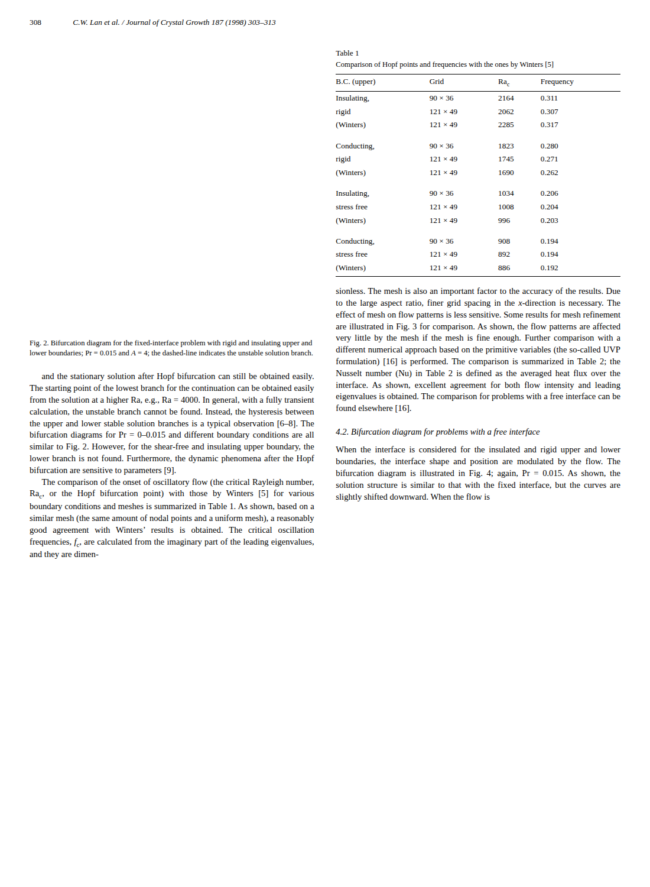308 C.W. Lan et al. / Journal of Crystal Growth 187 (1998) 303–313
Fig. 2. Bifurcation diagram for the fixed-interface problem with rigid and insulating upper and lower boundaries; Pr = 0.015 and A = 4; the dashed-line indicates the unstable solution branch.
and the stationary solution after Hopf bifurcation can still be obtained easily. The starting point of the lowest branch for the continuation can be obtained easily from the solution at a higher Ra, e.g., Ra = 4000. In general, with a fully transient calculation, the unstable branch cannot be found. Instead, the hysteresis between the upper and lower stable solution branches is a typical observation [6–8]. The bifurcation diagrams for Pr = 0–0.015 and different boundary conditions are all similar to Fig. 2. However, for the shear-free and insulating upper boundary, the lower branch is not found. Furthermore, the dynamic phenomena after the Hopf bifurcation are sensitive to parameters [9].
The comparison of the onset of oscillatory flow (the critical Rayleigh number, Rac, or the Hopf bifurcation point) with those by Winters [5] for various boundary conditions and meshes is summarized in Table 1. As shown, based on a similar mesh (the same amount of nodal points and a uniform mesh), a reasonably good agreement with Winters’ results is obtained. The critical oscillation frequencies, fc, are calculated from the imaginary part of the leading eigenvalues, and they are dimen-
Table 1
Comparison of Hopf points and frequencies with the ones by Winters [5]
| B.C. (upper) | Grid | Ra c | Frequency |
| --- | --- | --- | --- |
| Insulating, | 90 × 36 | 2164 | 0.311 |
| rigid | 121 × 49 | 2062 | 0.307 |
| (Winters) | 121 × 49 | 2285 | 0.317 |
| Conducting, | 90 × 36 | 1823 | 0.280 |
| rigid | 121 × 49 | 1745 | 0.271 |
| (Winters) | 121 × 49 | 1690 | 0.262 |
| Insulating, | 90 × 36 | 1034 | 0.206 |
| stress free | 121 × 49 | 1008 | 0.204 |
| (Winters) | 121 × 49 | 996 | 0.203 |
| Conducting, | 90 × 36 | 908 | 0.194 |
| stress free | 121 × 49 | 892 | 0.194 |
| (Winters) | 121 × 49 | 886 | 0.192 |
sionless. The mesh is also an important factor to the accuracy of the results. Due to the large aspect ratio, finer grid spacing in the x-direction is necessary. The effect of mesh on flow patterns is less sensitive. Some results for mesh refinement are illustrated in Fig. 3 for comparison. As shown, the flow patterns are affected very little by the mesh if the mesh is fine enough. Further comparison with a different numerical approach based on the primitive variables (the so-called UVP formulation) [16] is performed. The comparison is summarized in Table 2; the Nusselt number (Nu) in Table 2 is defined as the averaged heat flux over the interface. As shown, excellent agreement for both flow intensity and leading eigenvalues is obtained. The comparison for problems with a free interface can be found elsewhere [16].
4.2. Bifurcation diagram for problems with a free interface
When the interface is considered for the insulated and rigid upper and lower boundaries, the interface shape and position are modulated by the flow. The bifurcation diagram is illustrated in Fig. 4; again, Pr = 0.015. As shown, the solution structure is similar to that with the fixed interface, but the curves are slightly shifted downward. When the flow is